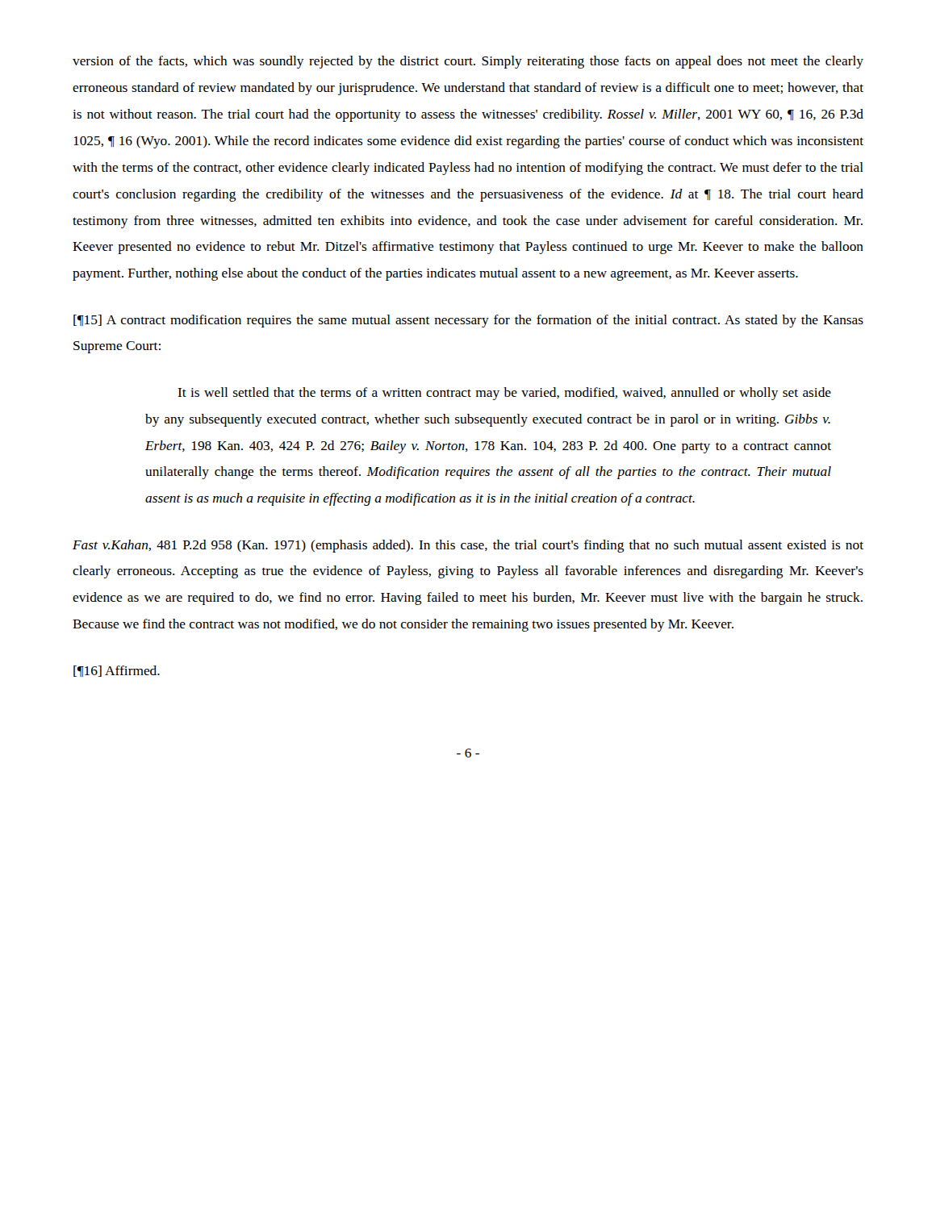version of the facts, which was soundly rejected by the district court. Simply reiterating those facts on appeal does not meet the clearly erroneous standard of review mandated by our jurisprudence. We understand that standard of review is a difficult one to meet; however, that is not without reason. The trial court had the opportunity to assess the witnesses' credibility. Rossel v. Miller, 2001 WY 60, ¶ 16, 26 P.3d 1025, ¶ 16 (Wyo. 2001). While the record indicates some evidence did exist regarding the parties' course of conduct which was inconsistent with the terms of the contract, other evidence clearly indicated Payless had no intention of modifying the contract. We must defer to the trial court's conclusion regarding the credibility of the witnesses and the persuasiveness of the evidence. Id at ¶ 18. The trial court heard testimony from three witnesses, admitted ten exhibits into evidence, and took the case under advisement for careful consideration. Mr. Keever presented no evidence to rebut Mr. Ditzel's affirmative testimony that Payless continued to urge Mr. Keever to make the balloon payment. Further, nothing else about the conduct of the parties indicates mutual assent to a new agreement, as Mr. Keever asserts.
[¶15] A contract modification requires the same mutual assent necessary for the formation of the initial contract. As stated by the Kansas Supreme Court:
It is well settled that the terms of a written contract may be varied, modified, waived, annulled or wholly set aside by any subsequently executed contract, whether such subsequently executed contract be in parol or in writing. Gibbs v. Erbert, 198 Kan. 403, 424 P. 2d 276; Bailey v. Norton, 178 Kan. 104, 283 P. 2d 400. One party to a contract cannot unilaterally change the terms thereof. Modification requires the assent of all the parties to the contract. Their mutual assent is as much a requisite in effecting a modification as it is in the initial creation of a contract.
Fast v.Kahan, 481 P.2d 958 (Kan. 1971) (emphasis added). In this case, the trial court's finding that no such mutual assent existed is not clearly erroneous. Accepting as true the evidence of Payless, giving to Payless all favorable inferences and disregarding Mr. Keever's evidence as we are required to do, we find no error. Having failed to meet his burden, Mr. Keever must live with the bargain he struck. Because we find the contract was not modified, we do not consider the remaining two issues presented by Mr. Keever.
[¶16] Affirmed.
- 6 -